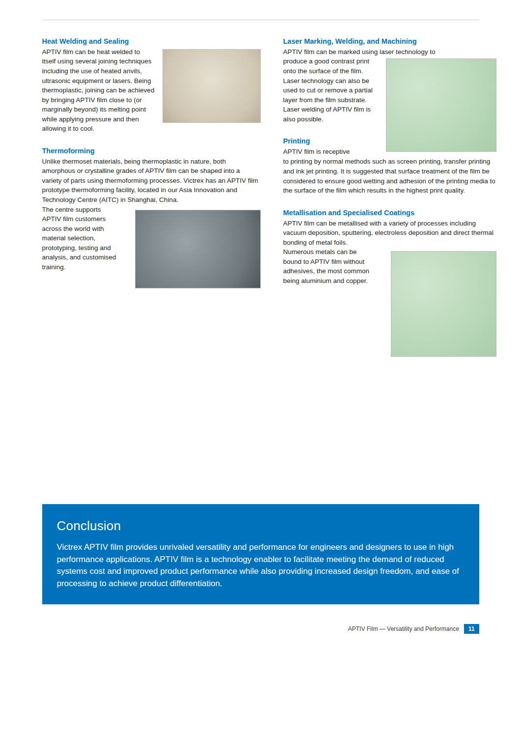Heat Welding and Sealing
APTIV film can be heat welded to itself using several joining techniques including the use of heated anvils, ultrasonic equipment or lasers. Being thermoplastic, joining can be achieved by bringing APTIV film close to (or marginally beyond) its melting point while applying pressure and then allowing it to cool.
Thermoforming
Unlike thermoset materials, being thermoplastic in nature, both amorphous or crystalline grades of APTIV film can be shaped into a variety of parts using thermoforming processes. Victrex has an APTIV film prototype thermoforming facility, located in our Asia Innovation and Technology Centre (AITC) in Shanghai, China.
The centre supports APTIV film customers across the world with material selection, prototyping, testing and analysis, and customised training.
Laser Marking, Welding, and Machining
APTIV film can be marked using laser technology to
produce a good contrast print onto the surface of the film. Laser technology can also be used to cut or remove a partial layer from the film substrate. Laser welding of APTIV film is also possible.
Printing
APTIV film is receptive
to printing by normal methods such as screen printing, transfer printing and ink jet printing. It is suggested that surface treatment of the film be considered to ensure good wetting and adhesion of the printing media to the surface of the film which results in the highest print quality.
Metallisation and Specialised Coatings
APTIV film can be metallised with a variety of processes including vacuum deposition, sputtering, electroless deposition and direct thermal bonding of metal foils.
Numerous metals can be bound to APTIV film without adhesives, the most common being aluminium and copper.
Conclusion
Victrex APTIV film provides unrivaled versatility and performance for engineers and designers to use in high performance applications. APTIV film is a technology enabler to facilitate meeting the demand of reduced systems cost and improved product performance while also providing increased design freedom, and ease of processing to achieve product differentiation.
APTIV Film — Versatility and Performance 11